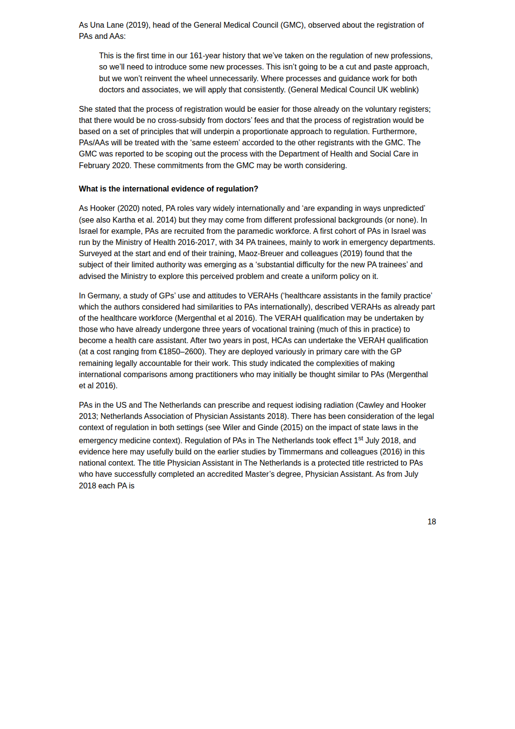As Una Lane (2019), head of the General Medical Council (GMC), observed about the registration of PAs and AAs:
This is the first time in our 161-year history that we’ve taken on the regulation of new professions, so we’ll need to introduce some new processes. This isn’t going to be a cut and paste approach, but we won’t reinvent the wheel unnecessarily. Where processes and guidance work for both doctors and associates, we will apply that consistently. (General Medical Council UK weblink)
She stated that the process of registration would be easier for those already on the voluntary registers; that there would be no cross-subsidy from doctors’ fees and that the process of registration would be based on a set of principles that will underpin a proportionate approach to regulation. Furthermore, PAs/AAs will be treated with the ‘same esteem’ accorded to the other registrants with the GMC. The GMC was reported to be scoping out the process with the Department of Health and Social Care in February 2020. These commitments from the GMC may be worth considering.
What is the international evidence of regulation?
As Hooker (2020) noted, PA roles vary widely internationally and ‘are expanding in ways unpredicted’ (see also Kartha et al. 2014) but they may come from different professional backgrounds (or none). In Israel for example, PAs are recruited from the paramedic workforce. A first cohort of PAs in Israel was run by the Ministry of Health 2016-2017, with 34 PA trainees, mainly to work in emergency departments. Surveyed at the start and end of their training, Maoz-Breuer and colleagues (2019) found that the subject of their limited authority was emerging as a ‘substantial difficulty for the new PA trainees’ and advised the Ministry to explore this perceived problem and create a uniform policy on it.
In Germany, a study of GPs’ use and attitudes to VERAHs (‘healthcare assistants in the family practice’ which the authors considered had similarities to PAs internationally), described VERAHs as already part of the healthcare workforce (Mergenthal et al 2016). The VERAH qualification may be undertaken by those who have already undergone three years of vocational training (much of this in practice) to become a health care assistant. After two years in post, HCAs can undertake the VERAH qualification (at a cost ranging from €1850–2600). They are deployed variously in primary care with the GP remaining legally accountable for their work. This study indicated the complexities of making international comparisons among practitioners who may initially be thought similar to PAs (Mergenthal et al 2016).
PAs in the US and The Netherlands can prescribe and request iodising radiation (Cawley and Hooker 2013; Netherlands Association of Physician Assistants 2018). There has been consideration of the legal context of regulation in both settings (see Wiler and Ginde (2015) on the impact of state laws in the emergency medicine context). Regulation of PAs in The Netherlands took effect 1st July 2018, and evidence here may usefully build on the earlier studies by Timmermans and colleagues (2016) in this national context. The title Physician Assistant in The Netherlands is a protected title restricted to PAs who have successfully completed an accredited Master’s degree, Physician Assistant. As from July 2018 each PA is
18